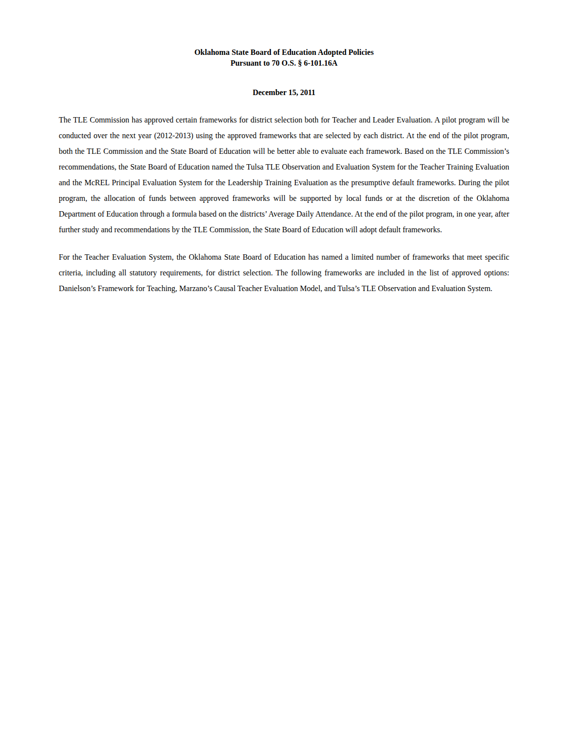Oklahoma State Board of Education Adopted Policies Pursuant to 70 O.S. § 6-101.16A
December 15, 2011
The TLE Commission has approved certain frameworks for district selection both for Teacher and Leader Evaluation. A pilot program will be conducted over the next year (2012-2013) using the approved frameworks that are selected by each district. At the end of the pilot program, both the TLE Commission and the State Board of Education will be better able to evaluate each framework. Based on the TLE Commission’s recommendations, the State Board of Education named the Tulsa TLE Observation and Evaluation System for the Teacher Training Evaluation and the McREL Principal Evaluation System for the Leadership Training Evaluation as the presumptive default frameworks. During the pilot program, the allocation of funds between approved frameworks will be supported by local funds or at the discretion of the Oklahoma Department of Education through a formula based on the districts’ Average Daily Attendance. At the end of the pilot program, in one year, after further study and recommendations by the TLE Commission, the State Board of Education will adopt default frameworks.
For the Teacher Evaluation System, the Oklahoma State Board of Education has named a limited number of frameworks that meet specific criteria, including all statutory requirements, for district selection. The following frameworks are included in the list of approved options: Danielson’s Framework for Teaching, Marzano’s Causal Teacher Evaluation Model, and Tulsa’s TLE Observation and Evaluation System.